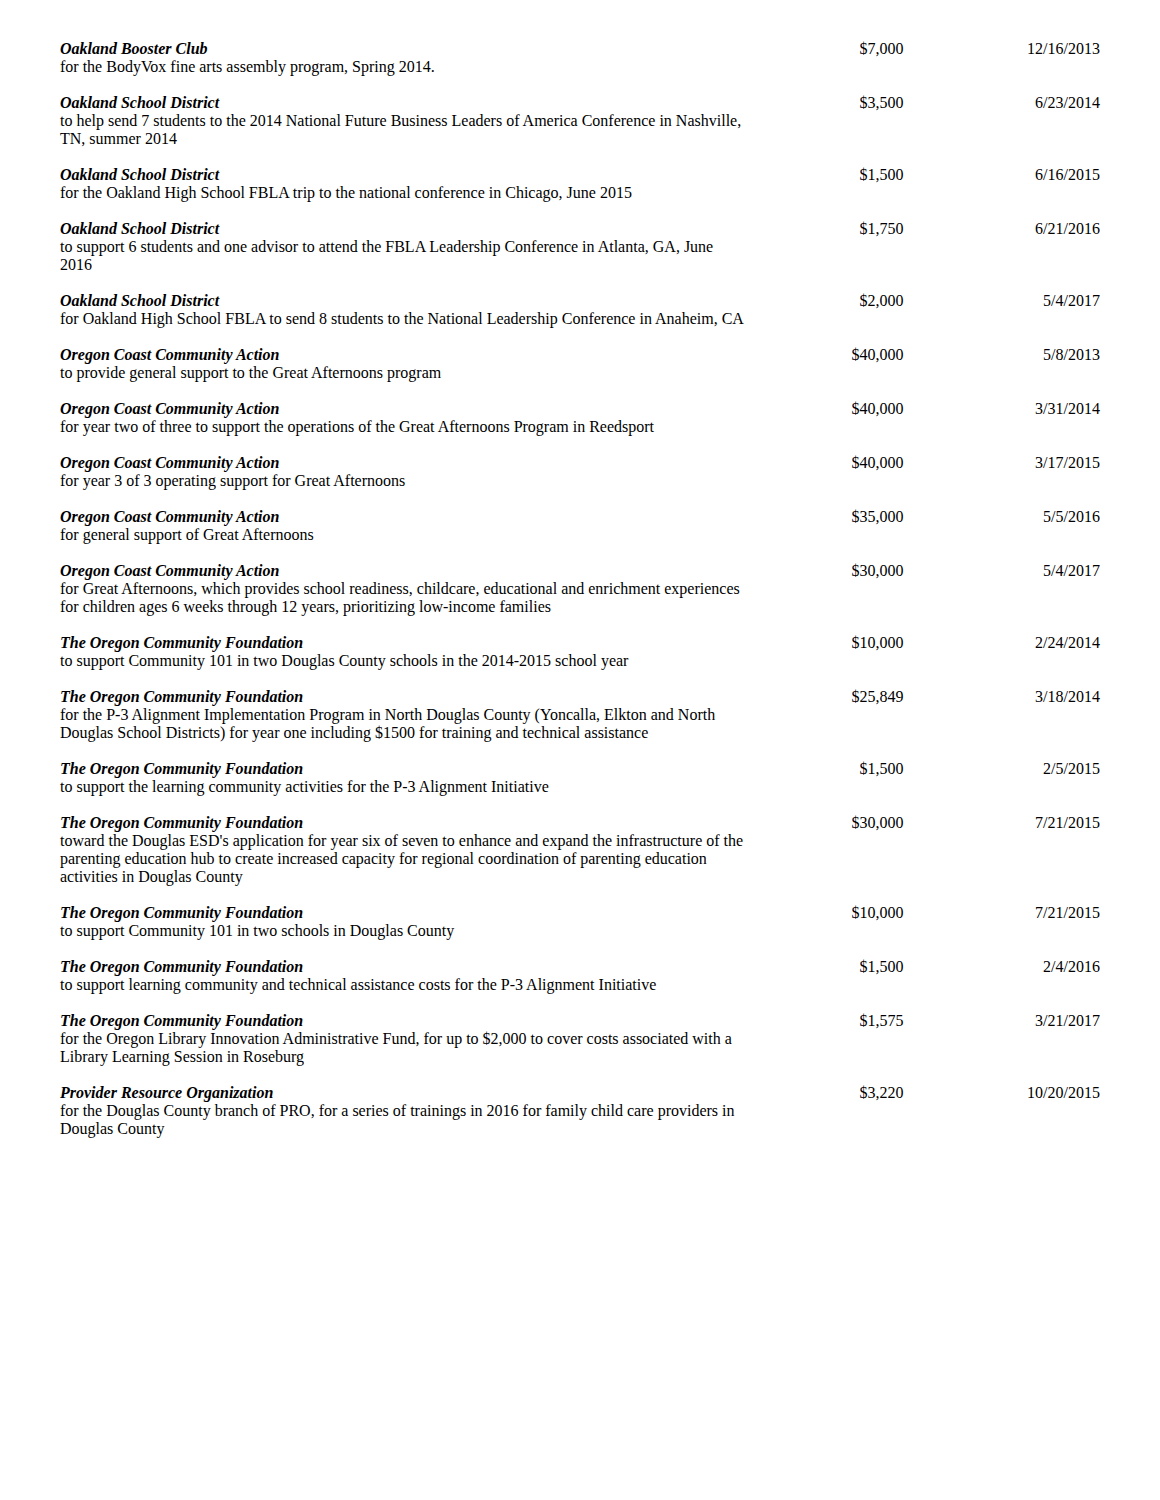| Oakland Booster Club for the BodyVox fine arts assembly program, Spring 2014. | $7,000 | 12/16/2013 |
| Oakland School District to help send 7 students to the 2014 National Future Business Leaders of America Conference in Nashville, TN, summer 2014 | $3,500 | 6/23/2014 |
| Oakland School District for the Oakland High School FBLA trip to the national conference in Chicago, June 2015 | $1,500 | 6/16/2015 |
| Oakland School District to support 6 students and one advisor to attend the FBLA Leadership Conference in Atlanta, GA, June 2016 | $1,750 | 6/21/2016 |
| Oakland School District for Oakland High School FBLA to send 8 students to the National Leadership Conference in Anaheim, CA | $2,000 | 5/4/2017 |
| Oregon Coast Community Action to provide general support to the Great Afternoons program | $40,000 | 5/8/2013 |
| Oregon Coast Community Action for year two of three to support the operations of the Great Afternoons Program in Reedsport | $40,000 | 3/31/2014 |
| Oregon Coast Community Action for year 3 of 3 operating support for Great Afternoons | $40,000 | 3/17/2015 |
| Oregon Coast Community Action for general support of Great Afternoons | $35,000 | 5/5/2016 |
| Oregon Coast Community Action for Great Afternoons, which provides school readiness, childcare, educational and enrichment experiences for children ages 6 weeks through 12 years, prioritizing low-income families | $30,000 | 5/4/2017 |
| The Oregon Community Foundation to support Community 101 in two Douglas County schools in the 2014-2015 school year | $10,000 | 2/24/2014 |
| The Oregon Community Foundation for the P-3 Alignment Implementation Program in North Douglas County (Yoncalla, Elkton and North Douglas School Districts) for year one including $1500 for training and technical assistance | $25,849 | 3/18/2014 |
| The Oregon Community Foundation to support the learning community activities for the P-3 Alignment Initiative | $1,500 | 2/5/2015 |
| The Oregon Community Foundation toward the Douglas ESD's application for year six of seven to enhance and expand the infrastructure of the parenting education hub to create increased capacity for regional coordination of parenting education activities in Douglas County | $30,000 | 7/21/2015 |
| The Oregon Community Foundation to support Community 101 in two schools in Douglas County | $10,000 | 7/21/2015 |
| The Oregon Community Foundation to support learning community and technical assistance costs for the P-3 Alignment Initiative | $1,500 | 2/4/2016 |
| The Oregon Community Foundation for the Oregon Library Innovation Administrative Fund, for up to $2,000 to cover costs associated with a Library Learning Session in Roseburg | $1,575 | 3/21/2017 |
| Provider Resource Organization for the Douglas County branch of PRO, for a series of trainings in 2016 for family child care providers in Douglas County | $3,220 | 10/20/2015 |